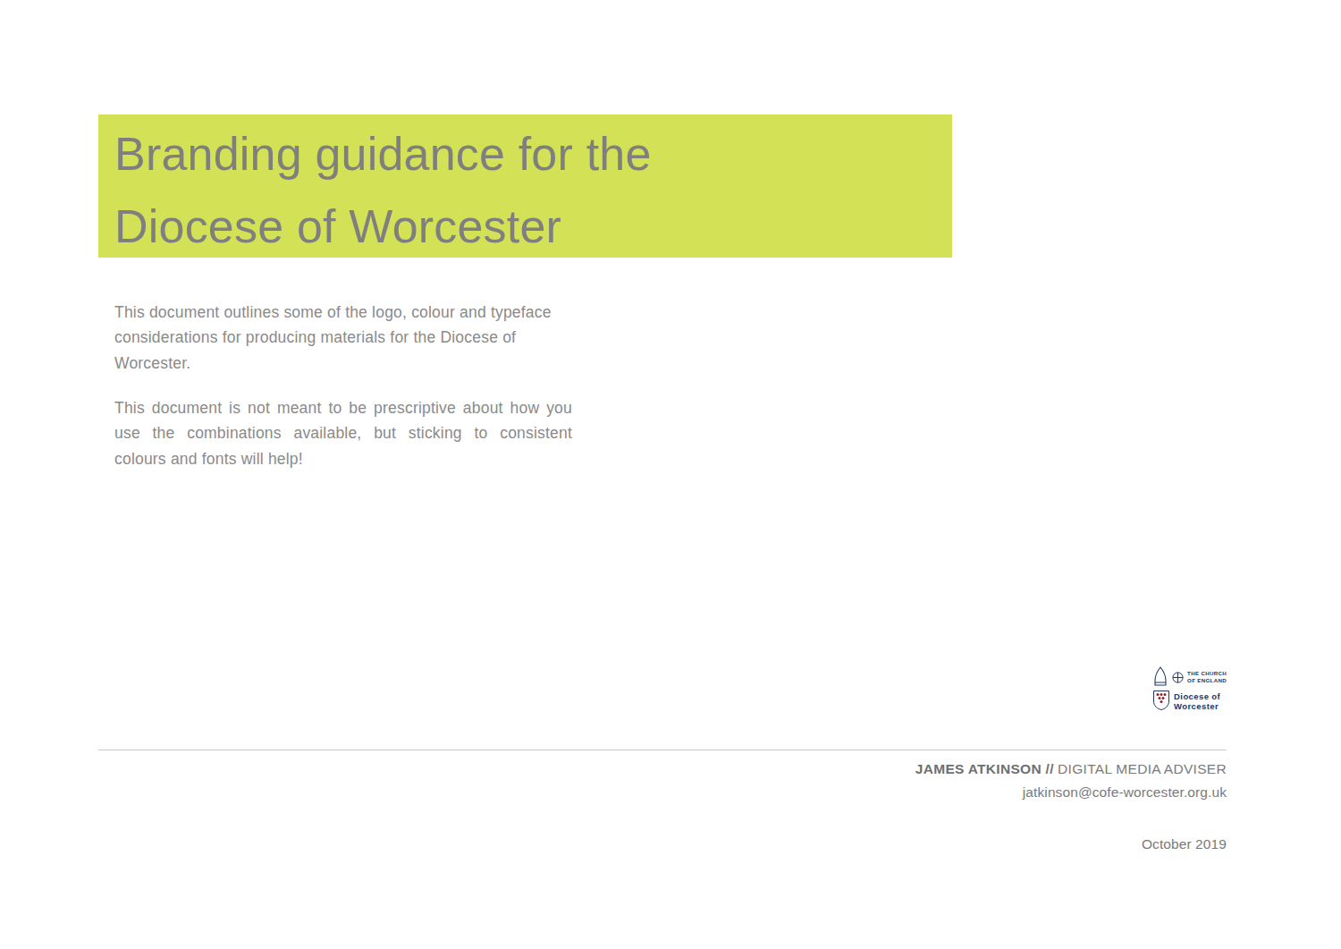Branding guidance for the
Diocese of Worcester
This document outlines some of the logo, colour and typeface considerations for producing materials for the Diocese of Worcester.
This document is not meant to be prescriptive about how you use the combinations available, but sticking to consistent colours and fonts will help!
The Church
of England
Diocese of
Worcester
JAMES ATKINSON // DIGITAL MEDIA ADVISER jatkinson@cofe-worcester.org.uk October 2019